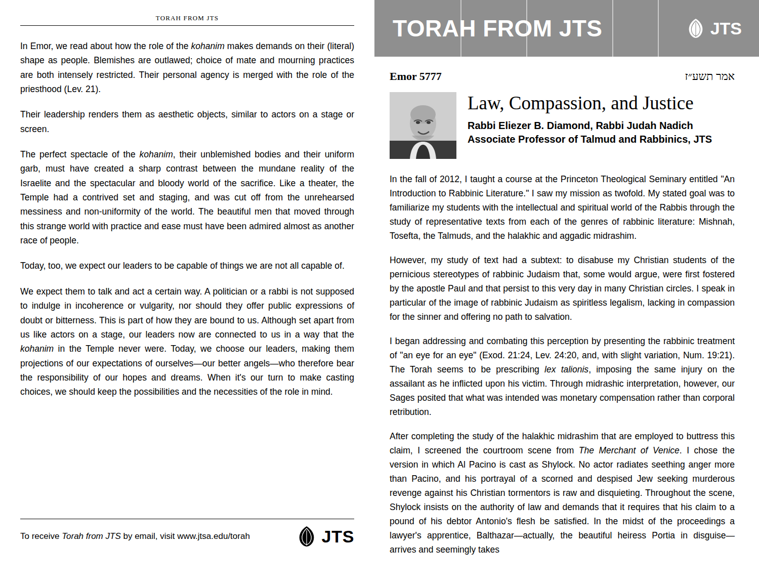TORAH FROM JTS
In Emor, we read about how the role of the kohanim makes demands on their (literal) shape as people. Blemishes are outlawed; choice of mate and mourning practices are both intensely restricted. Their personal agency is merged with the role of the priesthood (Lev. 21).
Their leadership renders them as aesthetic objects, similar to actors on a stage or screen.
The perfect spectacle of the kohanim, their unblemished bodies and their uniform garb, must have created a sharp contrast between the mundane reality of the Israelite and the spectacular and bloody world of the sacrifice. Like a theater, the Temple had a contrived set and staging, and was cut off from the unrehearsed messiness and non-uniformity of the world. The beautiful men that moved through this strange world with practice and ease must have been admired almost as another race of people.
Today, too, we expect our leaders to be capable of things we are not all capable of.
We expect them to talk and act a certain way. A politician or a rabbi is not supposed to indulge in incoherence or vulgarity, nor should they offer public expressions of doubt or bitterness. This is part of how they are bound to us. Although set apart from us like actors on a stage, our leaders now are connected to us in a way that the kohanim in the Temple never were. Today, we choose our leaders, making them projections of our expectations of ourselves—our better angels—who therefore bear the responsibility of our hopes and dreams. When it's our turn to make casting choices, we should keep the possibilities and the necessities of the role in mind.
To receive Torah from JTS by email, visit www.jtsa.edu/torah
JTS
TORAH FROM JTS
JTS
Emor 5777 אמר תשע״ז
Law, Compassion, and Justice
Rabbi Eliezer B. Diamond, Rabbi Judah Nadich
Associate Professor of Talmud and Rabbinics, JTS
In the fall of 2012, I taught a course at the Princeton Theological Seminary entitled "An Introduction to Rabbinic Literature." I saw my mission as twofold. My stated goal was to familiarize my students with the intellectual and spiritual world of the Rabbis through the study of representative texts from each of the genres of rabbinic literature: Mishnah, Tosefta, the Talmuds, and the halakhic and aggadic midrashim.
However, my study of text had a subtext: to disabuse my Christian students of the pernicious stereotypes of rabbinic Judaism that, some would argue, were first fostered by the apostle Paul and that persist to this very day in many Christian circles. I speak in particular of the image of rabbinic Judaism as spiritless legalism, lacking in compassion for the sinner and offering no path to salvation.
I began addressing and combating this perception by presenting the rabbinic treatment of "an eye for an eye" (Exod. 21:24, Lev. 24:20, and, with slight variation, Num. 19:21). The Torah seems to be prescribing lex talionis, imposing the same injury on the assailant as he inflicted upon his victim. Through midrashic interpretation, however, our Sages posited that what was intended was monetary compensation rather than corporal retribution.
After completing the study of the halakhic midrashim that are employed to buttress this claim, I screened the courtroom scene from The Merchant of Venice. I chose the version in which Al Pacino is cast as Shylock. No actor radiates seething anger more than Pacino, and his portrayal of a scorned and despised Jew seeking murderous revenge against his Christian tormentors is raw and disquieting. Throughout the scene, Shylock insists on the authority of law and demands that it requires that his claim to a pound of his debtor Antonio's flesh be satisfied. In the midst of the proceedings a lawyer's apprentice, Balthazar—actually, the beautiful heiress Portia in disguise—arrives and seemingly takes